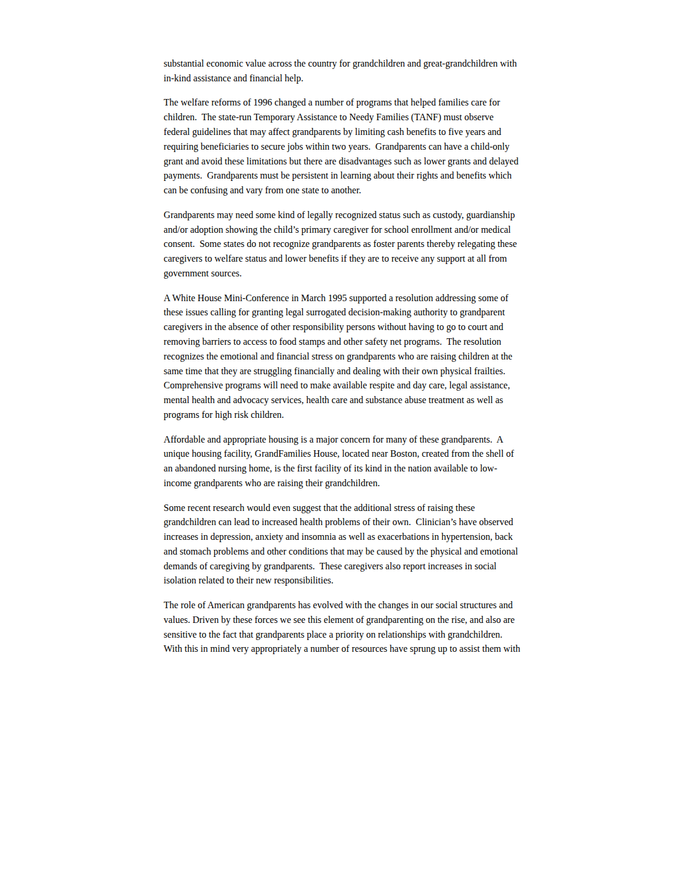substantial economic value across the country for grandchildren and great-grandchildren with in-kind assistance and financial help.
The welfare reforms of 1996 changed a number of programs that helped families care for children. The state-run Temporary Assistance to Needy Families (TANF) must observe federal guidelines that may affect grandparents by limiting cash benefits to five years and requiring beneficiaries to secure jobs within two years. Grandparents can have a child-only grant and avoid these limitations but there are disadvantages such as lower grants and delayed payments. Grandparents must be persistent in learning about their rights and benefits which can be confusing and vary from one state to another.
Grandparents may need some kind of legally recognized status such as custody, guardianship and/or adoption showing the child’s primary caregiver for school enrollment and/or medical consent. Some states do not recognize grandparents as foster parents thereby relegating these caregivers to welfare status and lower benefits if they are to receive any support at all from government sources.
A White House Mini-Conference in March 1995 supported a resolution addressing some of these issues calling for granting legal surrogated decision-making authority to grandparent caregivers in the absence of other responsibility persons without having to go to court and removing barriers to access to food stamps and other safety net programs. The resolution recognizes the emotional and financial stress on grandparents who are raising children at the same time that they are struggling financially and dealing with their own physical frailties. Comprehensive programs will need to make available respite and day care, legal assistance, mental health and advocacy services, health care and substance abuse treatment as well as programs for high risk children.
Affordable and appropriate housing is a major concern for many of these grandparents. A unique housing facility, GrandFamilies House, located near Boston, created from the shell of an abandoned nursing home, is the first facility of its kind in the nation available to low-income grandparents who are raising their grandchildren.
Some recent research would even suggest that the additional stress of raising these grandchildren can lead to increased health problems of their own. Clinician’s have observed increases in depression, anxiety and insomnia as well as exacerbations in hypertension, back and stomach problems and other conditions that may be caused by the physical and emotional demands of caregiving by grandparents. These caregivers also report increases in social isolation related to their new responsibilities.
The role of American grandparents has evolved with the changes in our social structures and values. Driven by these forces we see this element of grandparenting on the rise, and also are sensitive to the fact that grandparents place a priority on relationships with grandchildren. With this in mind very appropriately a number of resources have sprung up to assist them with